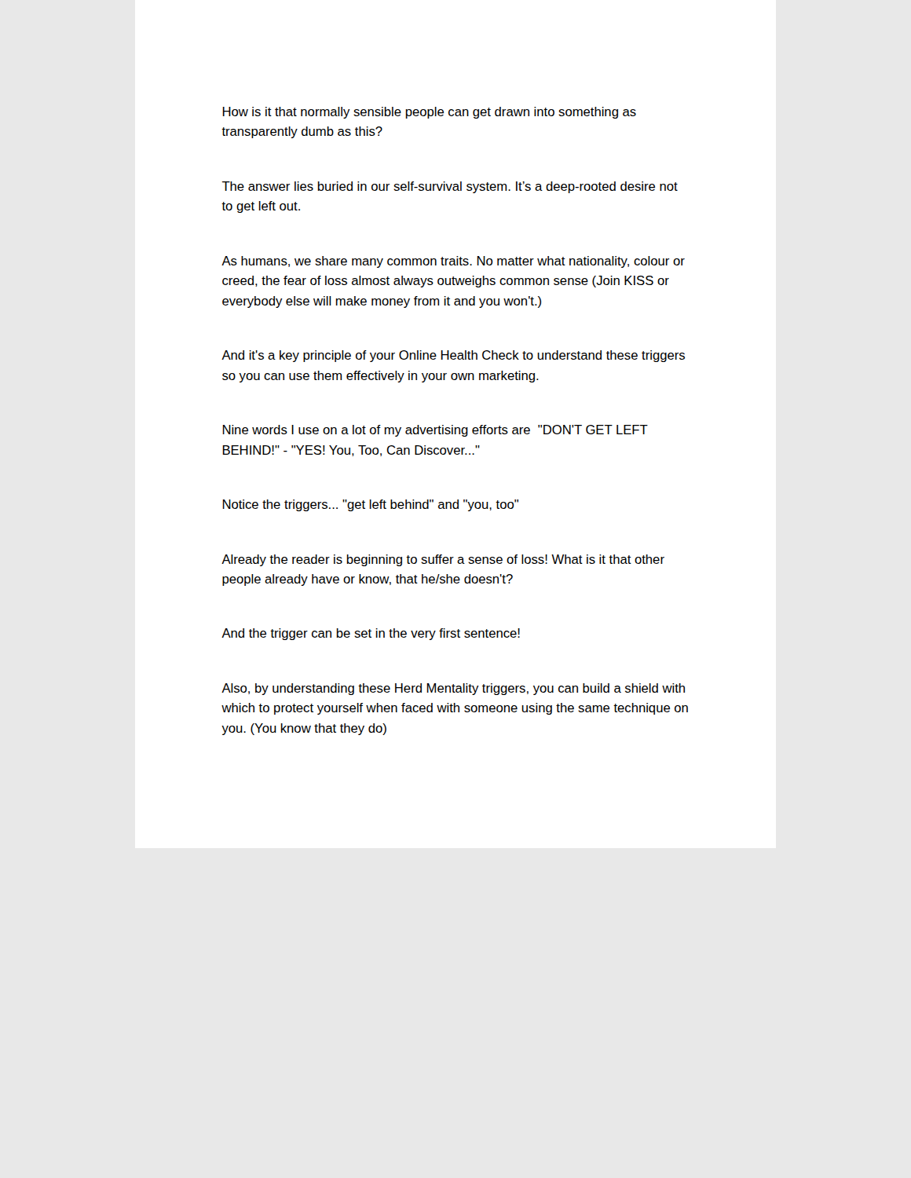How is it that normally sensible people can get drawn into something as transparently dumb as this?
The answer lies buried in our self-survival system. It’s a deep-rooted desire not to get left out.
As humans, we share many common traits. No matter what nationality, colour or creed, the fear of loss almost always outweighs common sense (Join KISS or everybody else will make money from it and you won't.)
And it's a key principle of your Online Health Check to understand these triggers so you can use them effectively in your own marketing.
Nine words I use on a lot of my advertising efforts are "DON'T GET LEFT BEHIND!" - "YES! You, Too, Can Discover..."
Notice the triggers... "get left behind" and "you, too"
Already the reader is beginning to suffer a sense of loss! What is it that other people already have or know, that he/she doesn't?
And the trigger can be set in the very first sentence!
Also, by understanding these Herd Mentality triggers, you can build a shield with which to protect yourself when faced with someone using the same technique on you. (You know that they do)